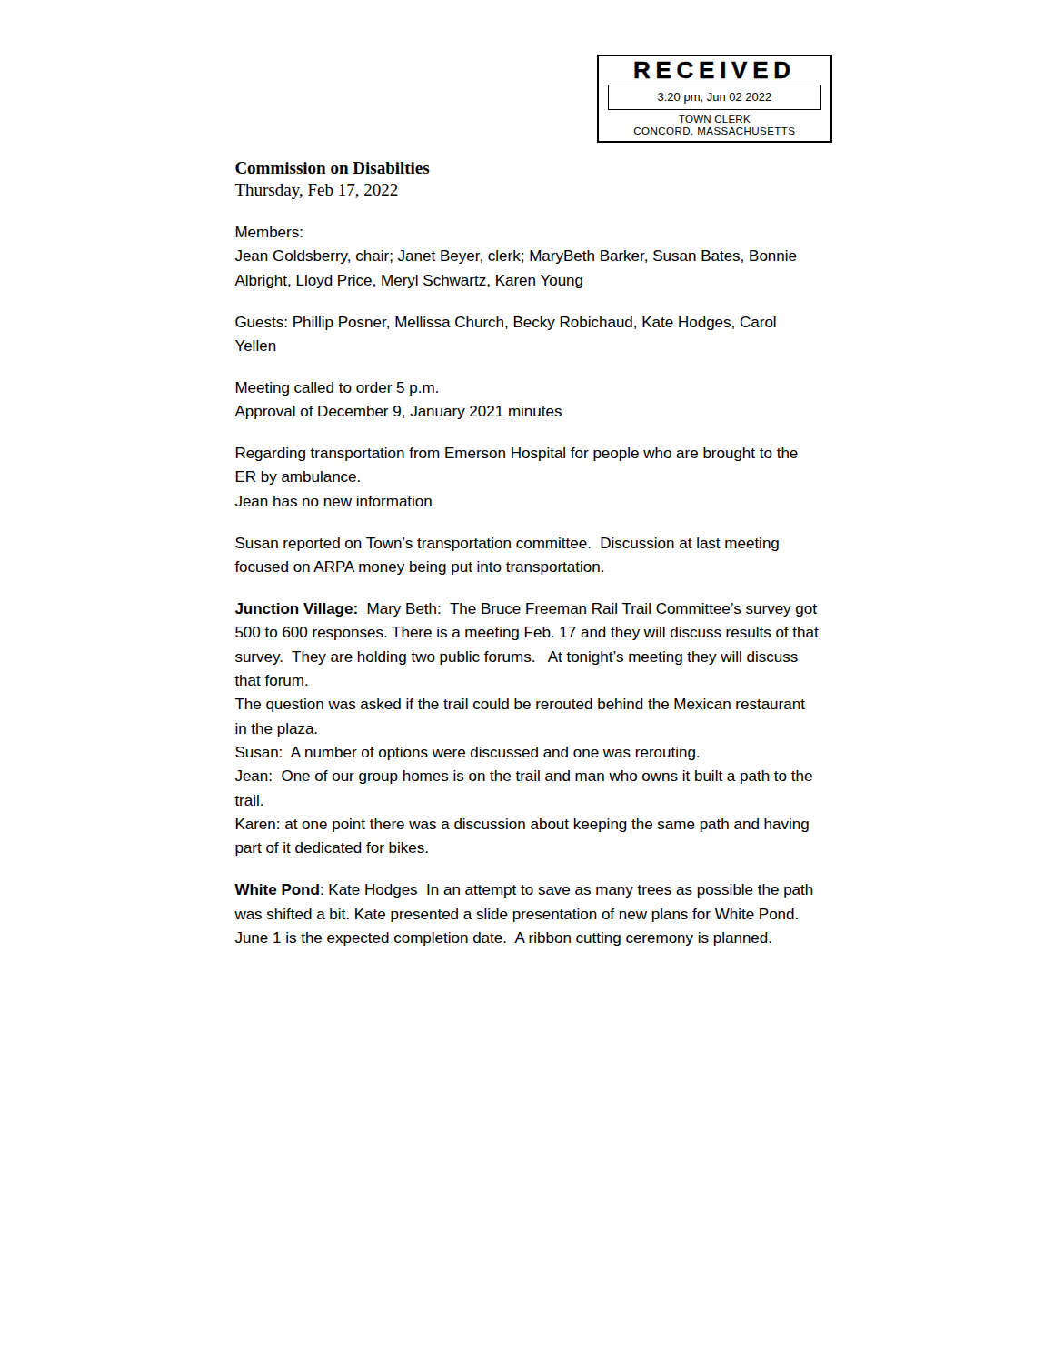RECEIVED
3:20 pm, Jun 02 2022
TOWN CLERK CONCORD, MASSACHUSETTS
Commission on Disabilties
Thursday, Feb 17, 2022
Members:
Jean Goldsberry, chair; Janet Beyer, clerk; MaryBeth Barker, Susan Bates, Bonnie Albright, Lloyd Price, Meryl Schwartz, Karen Young
Guests: Phillip Posner, Mellissa Church, Becky Robichaud, Kate Hodges, Carol Yellen
Meeting called to order 5 p.m.
Approval of December 9, January 2021 minutes
Regarding transportation from Emerson Hospital for people who are brought to the ER by ambulance.
Jean has no new information
Susan reported on Town’s transportation committee. Discussion at last meeting focused on ARPA money being put into transportation.
Junction Village: Mary Beth: The Bruce Freeman Rail Trail Committee’s survey got 500 to 600 responses. There is a meeting Feb. 17 and they will discuss results of that survey. They are holding two public forums. At tonight’s meeting they will discuss that forum.
The question was asked if the trail could be rerouted behind the Mexican restaurant in the plaza.
Susan: A number of options were discussed and one was rerouting.
Jean: One of our group homes is on the trail and man who owns it built a path to the trail.
Karen: at one point there was a discussion about keeping the same path and having part of it dedicated for bikes.
White Pond: Kate Hodges In an attempt to save as many trees as possible the path was shifted a bit. Kate presented a slide presentation of new plans for White Pond.
June 1 is the expected completion date. A ribbon cutting ceremony is planned.